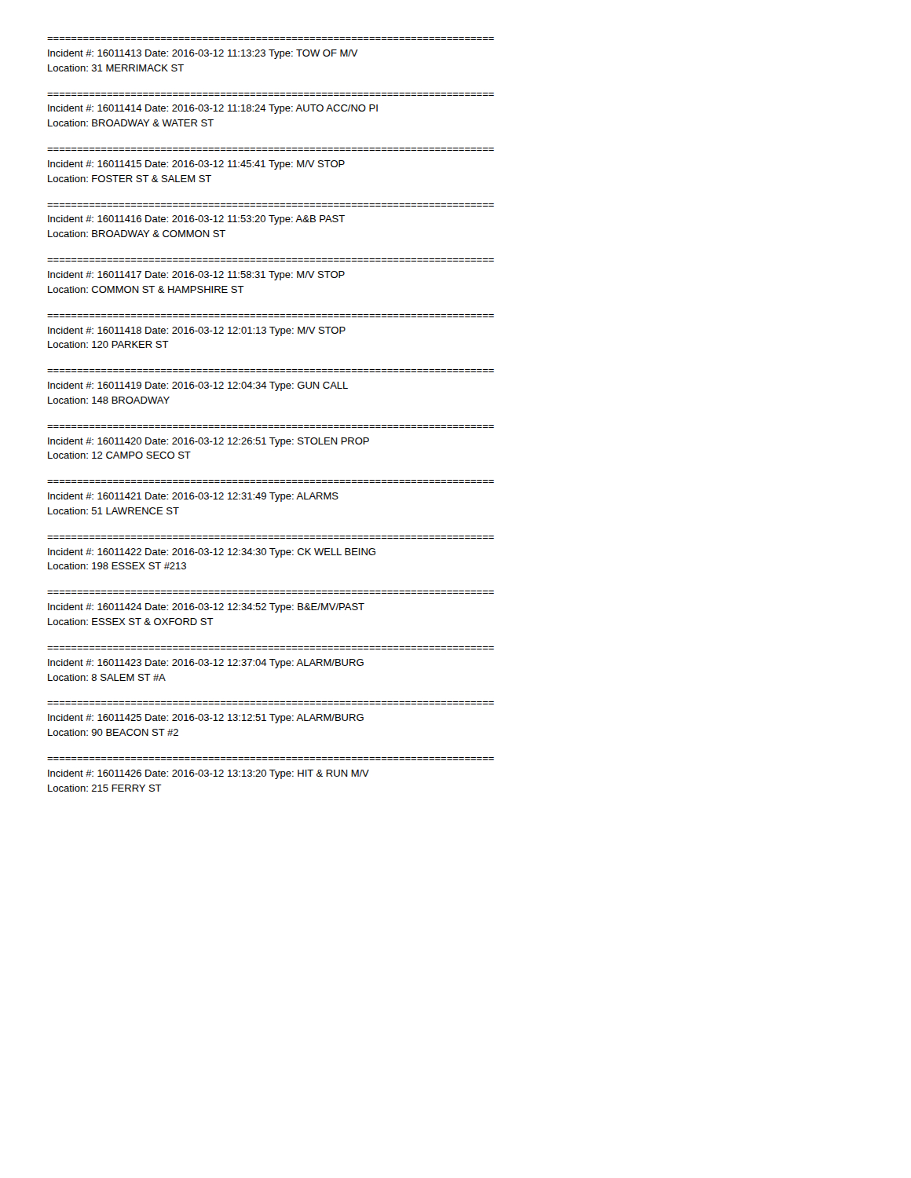===========================================================================
Incident #: 16011413 Date: 2016-03-12 11:13:23 Type: TOW OF M/V
Location: 31 MERRIMACK ST
===========================================================================
Incident #: 16011414 Date: 2016-03-12 11:18:24 Type: AUTO ACC/NO PI
Location: BROADWAY & WATER ST
===========================================================================
Incident #: 16011415 Date: 2016-03-12 11:45:41 Type: M/V STOP
Location: FOSTER ST & SALEM ST
===========================================================================
Incident #: 16011416 Date: 2016-03-12 11:53:20 Type: A&B PAST
Location: BROADWAY & COMMON ST
===========================================================================
Incident #: 16011417 Date: 2016-03-12 11:58:31 Type: M/V STOP
Location: COMMON ST & HAMPSHIRE ST
===========================================================================
Incident #: 16011418 Date: 2016-03-12 12:01:13 Type: M/V STOP
Location: 120 PARKER ST
===========================================================================
Incident #: 16011419 Date: 2016-03-12 12:04:34 Type: GUN CALL
Location: 148 BROADWAY
===========================================================================
Incident #: 16011420 Date: 2016-03-12 12:26:51 Type: STOLEN PROP
Location: 12 CAMPO SECO ST
===========================================================================
Incident #: 16011421 Date: 2016-03-12 12:31:49 Type: ALARMS
Location: 51 LAWRENCE ST
===========================================================================
Incident #: 16011422 Date: 2016-03-12 12:34:30 Type: CK WELL BEING
Location: 198 ESSEX ST #213
===========================================================================
Incident #: 16011424 Date: 2016-03-12 12:34:52 Type: B&E/MV/PAST
Location: ESSEX ST & OXFORD ST
===========================================================================
Incident #: 16011423 Date: 2016-03-12 12:37:04 Type: ALARM/BURG
Location: 8 SALEM ST #A
===========================================================================
Incident #: 16011425 Date: 2016-03-12 13:12:51 Type: ALARM/BURG
Location: 90 BEACON ST #2
===========================================================================
Incident #: 16011426 Date: 2016-03-12 13:13:20 Type: HIT & RUN M/V
Location: 215 FERRY ST